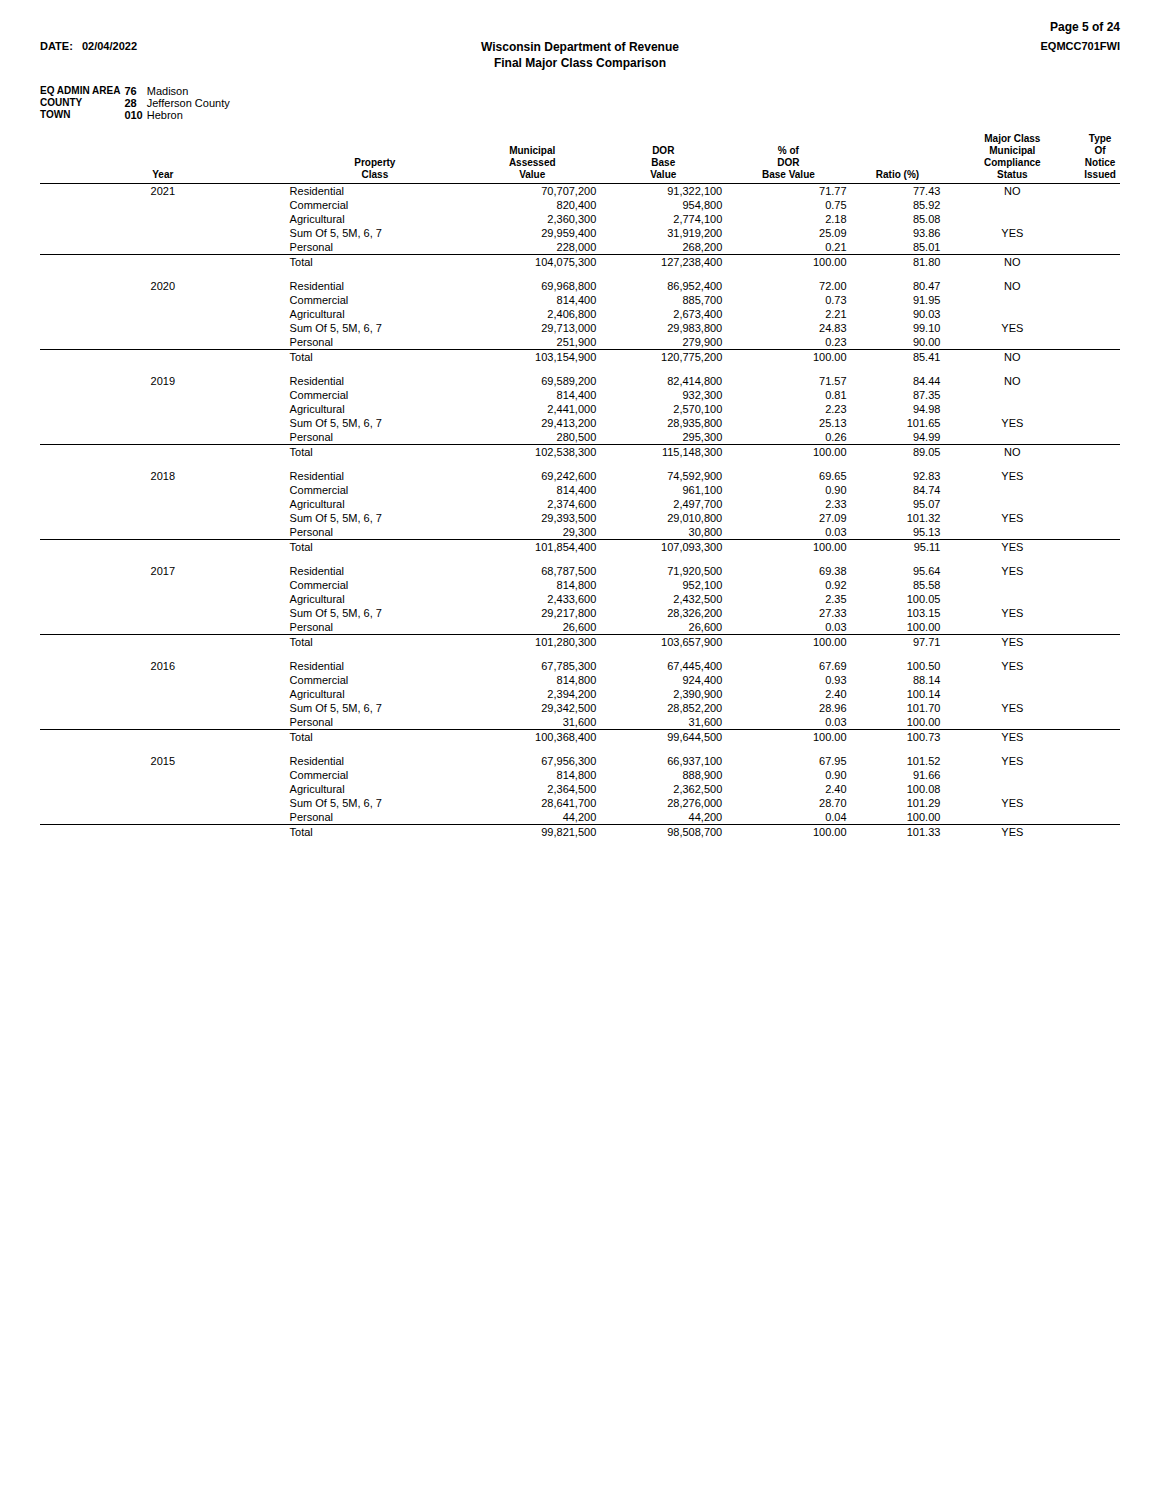Page 5 of 24
| DATE: 02/04/2022 | Wisconsin Department of Revenue Final Major Class Comparison | EQMCC701FWI |
| EQ ADMIN AREA | 76 | Madison |
| COUNTY | 28 | Jefferson County |
| TOWN | 010 | Hebron |
| Year | Property Class | Municipal Assessed Value | DOR Base Value | % of DOR Base Value | Ratio (%) | Major Class Municipal Compliance Status | Type Of Notice Issued |
| --- | --- | --- | --- | --- | --- | --- | --- |
| 2021 | Residential | 70,707,200 | 91,322,100 | 71.77 | 77.43 | NO | |
| | Commercial | 820,400 | 954,800 | 0.75 | 85.92 | | |
| | Agricultural | 2,360,300 | 2,774,100 | 2.18 | 85.08 | | |
| | Sum Of 5, 5M, 6, 7 | 29,959,400 | 31,919,200 | 25.09 | 93.86 | YES | |
| | Personal | 228,000 | 268,200 | 0.21 | 85.01 | | |
| | Total | 104,075,300 | 127,238,400 | 100.00 | 81.80 | NO | |
| 2020 | Residential | 69,968,800 | 86,952,400 | 72.00 | 80.47 | NO | |
| | Commercial | 814,400 | 885,700 | 0.73 | 91.95 | | |
| | Agricultural | 2,406,800 | 2,673,400 | 2.21 | 90.03 | | |
| | Sum Of 5, 5M, 6, 7 | 29,713,000 | 29,983,800 | 24.83 | 99.10 | YES | |
| | Personal | 251,900 | 279,900 | 0.23 | 90.00 | | |
| | Total | 103,154,900 | 120,775,200 | 100.00 | 85.41 | NO | |
| 2019 | Residential | 69,589,200 | 82,414,800 | 71.57 | 84.44 | NO | |
| | Commercial | 814,400 | 932,300 | 0.81 | 87.35 | | |
| | Agricultural | 2,441,000 | 2,570,100 | 2.23 | 94.98 | | |
| | Sum Of 5, 5M, 6, 7 | 29,413,200 | 28,935,800 | 25.13 | 101.65 | YES | |
| | Personal | 280,500 | 295,300 | 0.26 | 94.99 | | |
| | Total | 102,538,300 | 115,148,300 | 100.00 | 89.05 | NO | |
| 2018 | Residential | 69,242,600 | 74,592,900 | 69.65 | 92.83 | YES | |
| | Commercial | 814,400 | 961,100 | 0.90 | 84.74 | | |
| | Agricultural | 2,374,600 | 2,497,700 | 2.33 | 95.07 | | |
| | Sum Of 5, 5M, 6, 7 | 29,393,500 | 29,010,800 | 27.09 | 101.32 | YES | |
| | Personal | 29,300 | 30,800 | 0.03 | 95.13 | | |
| | Total | 101,854,400 | 107,093,300 | 100.00 | 95.11 | YES | |
| 2017 | Residential | 68,787,500 | 71,920,500 | 69.38 | 95.64 | YES | |
| | Commercial | 814,800 | 952,100 | 0.92 | 85.58 | | |
| | Agricultural | 2,433,600 | 2,432,500 | 2.35 | 100.05 | | |
| | Sum Of 5, 5M, 6, 7 | 29,217,800 | 28,326,200 | 27.33 | 103.15 | YES | |
| | Personal | 26,600 | 26,600 | 0.03 | 100.00 | | |
| | Total | 101,280,300 | 103,657,900 | 100.00 | 97.71 | YES | |
| 2016 | Residential | 67,785,300 | 67,445,400 | 67.69 | 100.50 | YES | |
| | Commercial | 814,800 | 924,400 | 0.93 | 88.14 | | |
| | Agricultural | 2,394,200 | 2,390,900 | 2.40 | 100.14 | | |
| | Sum Of 5, 5M, 6, 7 | 29,342,500 | 28,852,200 | 28.96 | 101.70 | YES | |
| | Personal | 31,600 | 31,600 | 0.03 | 100.00 | | |
| | Total | 100,368,400 | 99,644,500 | 100.00 | 100.73 | YES | |
| 2015 | Residential | 67,956,300 | 66,937,100 | 67.95 | 101.52 | YES | |
| | Commercial | 814,800 | 888,900 | 0.90 | 91.66 | | |
| | Agricultural | 2,364,500 | 2,362,500 | 2.40 | 100.08 | | |
| | Sum Of 5, 5M, 6, 7 | 28,641,700 | 28,276,000 | 28.70 | 101.29 | YES | |
| | Personal | 44,200 | 44,200 | 0.04 | 100.00 | | |
| | Total | 99,821,500 | 98,508,700 | 100.00 | 101.33 | YES | |